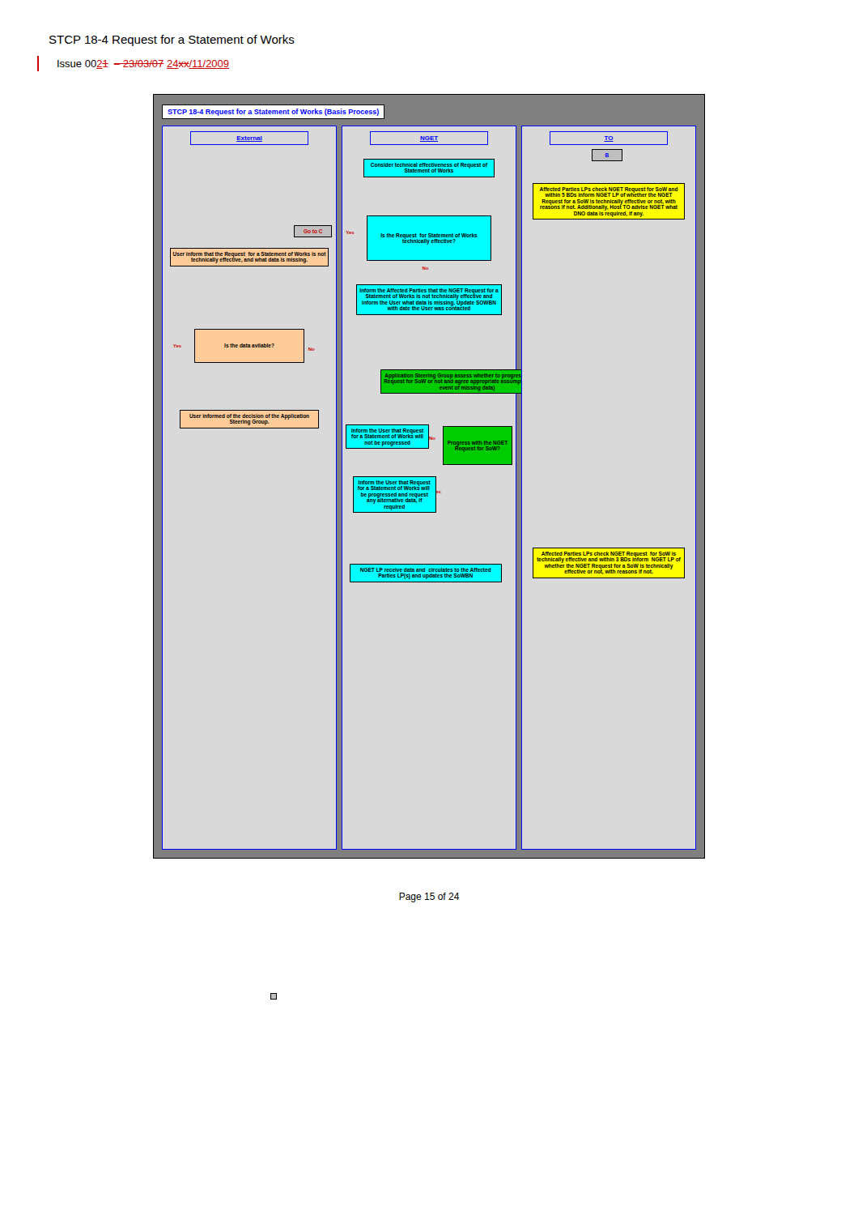STCP 18-4 Request for a Statement of Works
Issue 0021 – 23/03/07 24 xx/11/2009
STCP 18-4 Request for a Statement of Works (Basis Process)
External
User inform that the Request for a Statement of Works is not technically effective, and what data is missing.
Is the data avilable?
Yes
No
User informed of the decision of the Application Steering Group.
NGET
Consider technical effectiveness of Request of Statement of Works
Is the Request for Statement of Works technically effective?
Yes
No
Go to C
Inform the Affected Parties that the NGET Request for a Statement of Works is not technically effective and inform the User what data is missing. Update SOWBN with date the User was contacted
Application Steering Group assess whether to progress the NGET Request for SoW or not and agree appropriate assumptions (in the event of missing data)
Progress with the NGET Request for SoW?
No
Yes
Inform the User that Request for a Statement of Works will not be progressed
Inform the User that Request for a Statement of Works will be progressed and request any alternative data, if required
NGET LP receive data and circulates to the Affected Parties LP(s) and updates the SoWBN
TO
B
Affected Parties LPs check NGET Request for SoW and within 5 BDs inform NGET LP of whether the NGET Request for a SoW is technically effective or not, with reasons if not. Additionally, Host TO advise NGET what DNO data is required, if any.
Affected Parties LPs check NGET Request for SoW is technically effective and within 3 BDs inform NGET LP of whether the NGET Request for a SoW is technically effective or not, with reasons if not.
Page 15 of 24